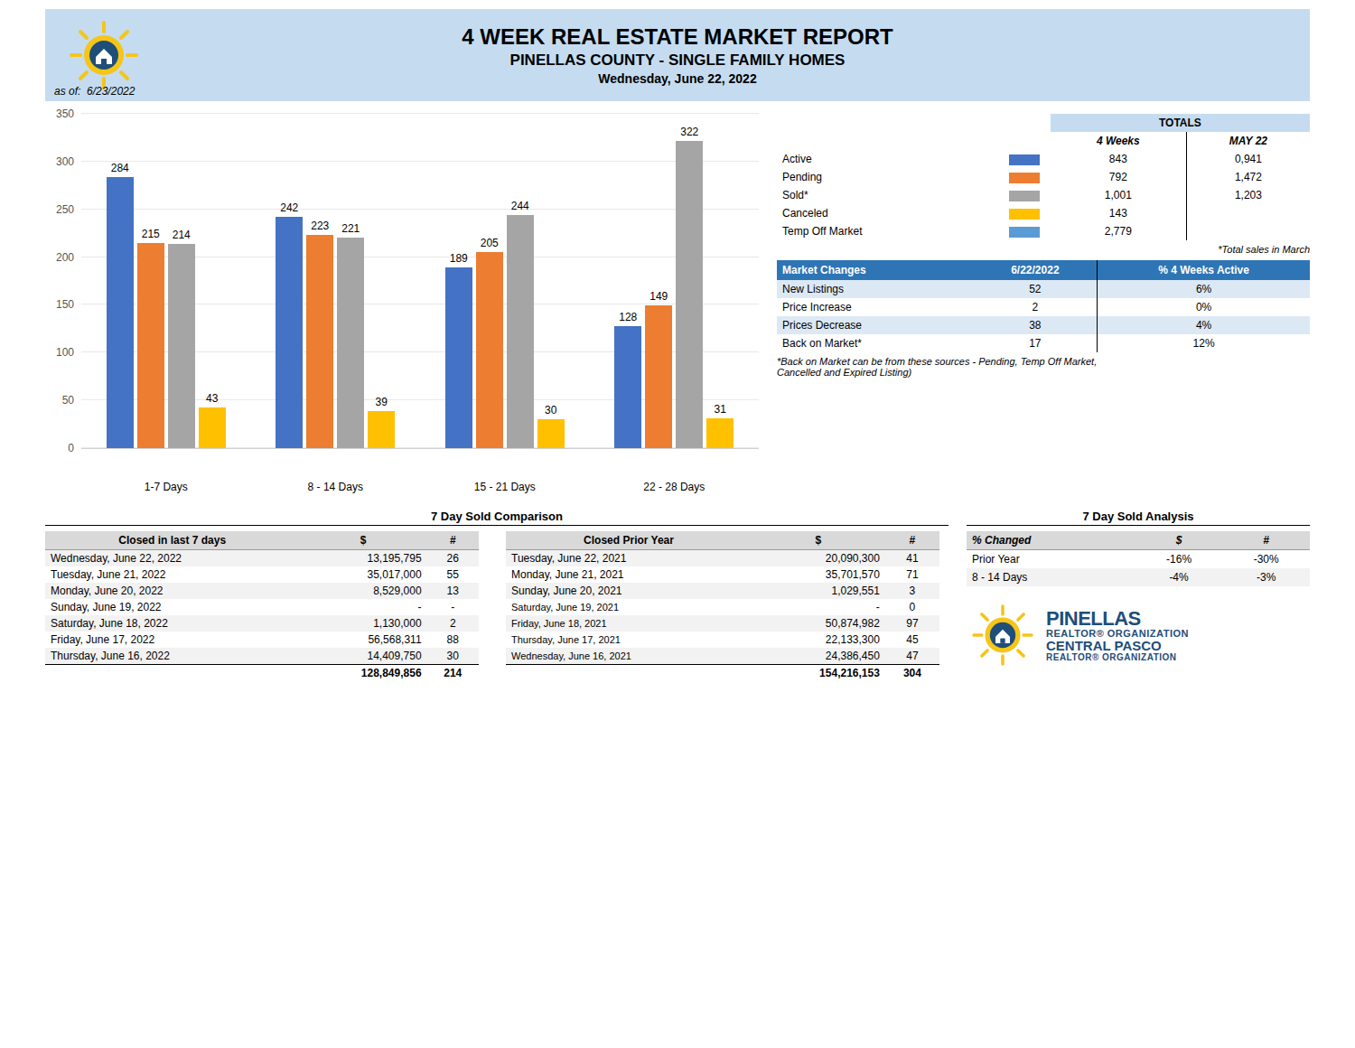as of: 6/23/2022
4 WEEK REAL ESTATE MARKET REPORT
PINELLAS COUNTY - SINGLE FAMILY HOMES
Wednesday, June 22, 2022
350
300
250
200
150
100
50
0
284
215
214
43
242
223
221
39
189
205
244
30
128
149
322
31
1-7 Days
8 - 14 Days
15 - 21 Days
22 - 28 Days
| | | TOTALS |
| | | 4 Weeks | MAY 22 |
| Active | | 843 | 0,941 |
| Pending | | 792 | 1,472 |
| Sold* | | 1,001 | 1,203 |
| Canceled | | 143 | |
| Temp Off Market | | 2,779 | |
*Total sales in March
| Market Changes | 6/22/2022 | % 4 Weeks Active |
| --- | --- | --- |
| New Listings | 52 | 6% |
| Price Increase | 2 | 0% |
| Prices Decrease | 38 | 4% |
| Back on Market* | 17 | 12% |
*Back on Market can be from these sources - Pending, Temp Off Market,
Cancelled and Expired Listing)
7 Day Sold Comparison
| Closed in last 7 days | $ | # |
| --- | --- | --- |
| Wednesday, June 22, 2022 | 13,195,795 | 26 |
| Tuesday, June 21, 2022 | 35,017,000 | 55 |
| Monday, June 20, 2022 | 8,529,000 | 13 |
| Sunday, June 19, 2022 | - | - |
| Saturday, June 18, 2022 | 1,130,000 | 2 |
| Friday, June 17, 2022 | 56,568,311 | 88 |
| Thursday, June 16, 2022 | 14,409,750 | 30 |
| | 128,849,856 | 214 |
| Closed Prior Year | $ | # |
| --- | --- | --- |
| Tuesday, June 22, 2021 | 20,090,300 | 41 |
| Monday, June 21, 2021 | 35,701,570 | 71 |
| Sunday, June 20, 2021 | 1,029,551 | 3 |
| Saturday, June 19, 2021 | - | 0 |
| Friday, June 18, 2021 | 50,874,982 | 97 |
| Thursday, June 17, 2021 | 22,133,300 | 45 |
| Wednesday, June 16, 2021 | 24,386,450 | 47 |
| | 154,216,153 | 304 |
7 Day Sold Analysis
| % Changed | $ | # |
| --- | --- | --- |
| Prior Year | -16% | -30% |
| 8 - 14 Days | -4% | -3% |
PINELLAS
REALTOR® ORGANIZATION
CENTRAL PASCO
REALTOR® ORGANIZATION